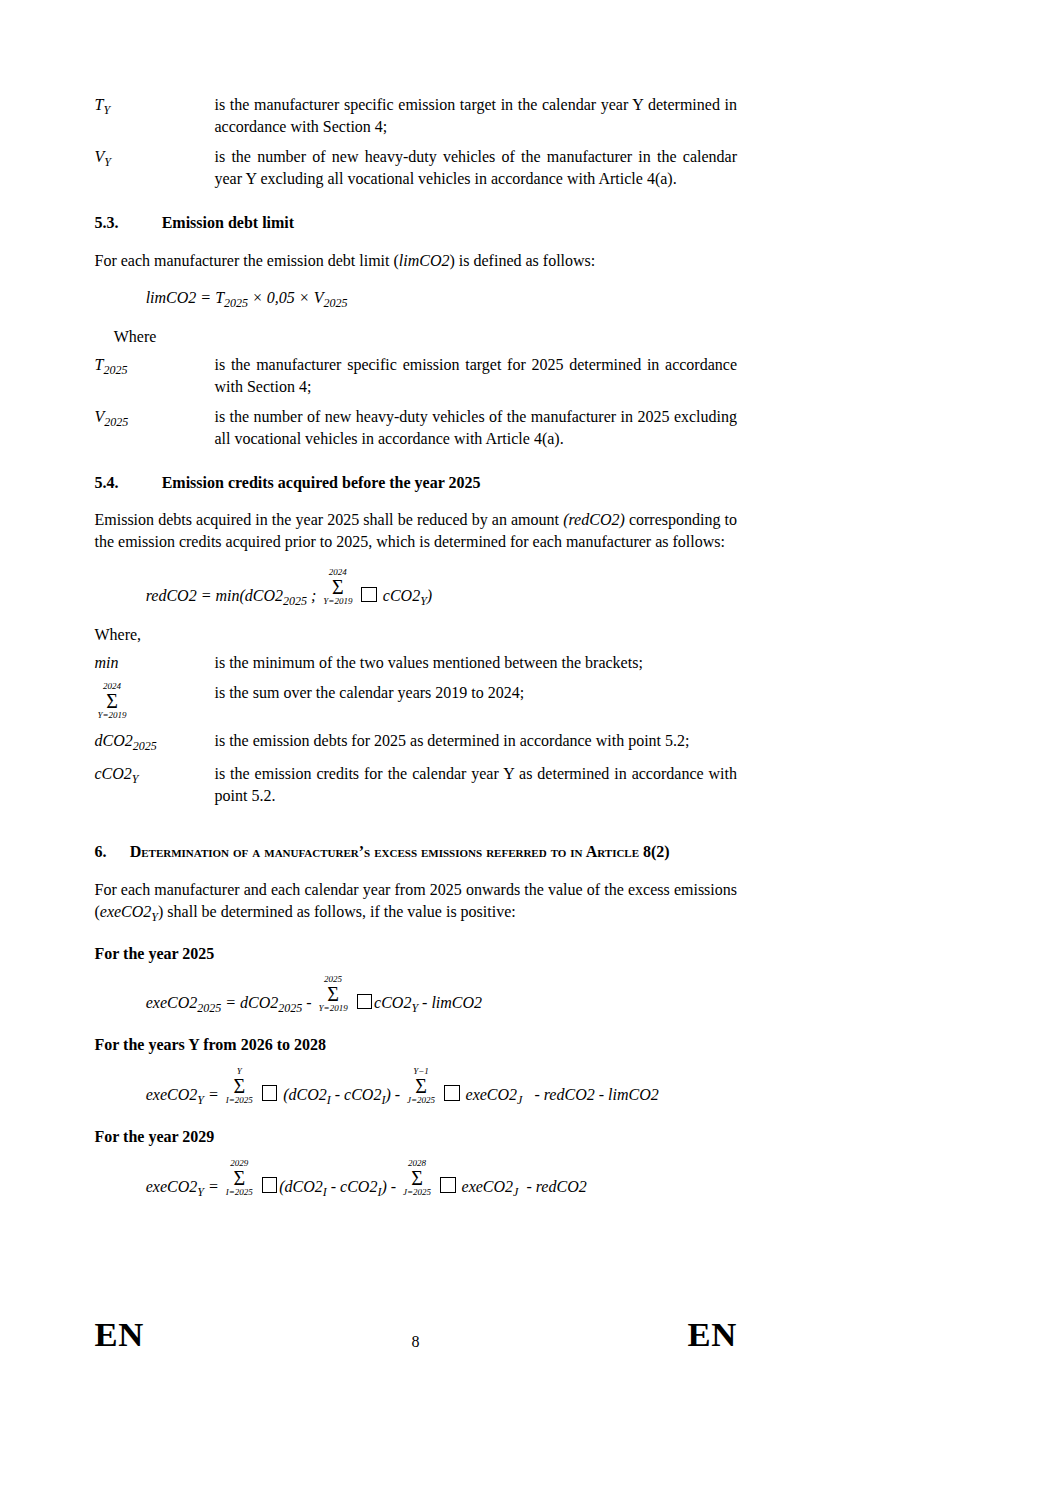TY
is the manufacturer specific emission target in the calendar year Y determined in accordance with Section 4;
VY
is the number of new heavy-duty vehicles of the manufacturer in the calendar year Y excluding all vocational vehicles in accordance with Article 4(a).
5.3. Emission debt limit
For each manufacturer the emission debt limit (limCO2) is defined as follows:
limCO2 = T2025 × 0,05 × V2025
Where
T2025
is the manufacturer specific emission target for 2025 determined in accordance with Section 4;
V2025
is the number of new heavy-duty vehicles of the manufacturer in 2025 excluding all vocational vehicles in accordance with Article 4(a).
5.4. Emission credits acquired before the year 2025
Emission debts acquired in the year 2025 shall be reduced by an amount (redCO2) corresponding to the emission credits acquired prior to 2025, which is determined for each manufacturer as follows:
redCO2 = min(dCO22025 ; 2024 ΣY=2019 cCO2Y)
Where,
min
is the minimum of the two values mentioned between the brackets;
2024 ΣY=2019
is the sum over the calendar years 2019 to 2024;
dCO22025
is the emission debts for 2025 as determined in accordance with point 5.2;
cCO2Y
is the emission credits for the calendar year Y as determined in accordance with point 5.2.
6. Determination of a manufacturer’s excess emissions referred to in Article 8(2)
For each manufacturer and each calendar year from 2025 onwards the value of the excess emissions (exeCO2Y) shall be determined as follows, if the value is positive:
For the year 2025
exeCO22025 = dCO22025 - 2025 ΣY=2019 cCO2Y - limCO2
For the years Y from 2026 to 2028
exeCO2Y = YΣI=2025 (dCO2I - cCO2I) - Y−1 ΣJ=2025 exeCO2J - redCO2 - limCO2
For the year 2029
exeCO2Y = 2029 ΣI=2025 (dCO2I - cCO2I) - 2028 ΣJ=2025 exeCO2J - redCO2
EN 8 EN